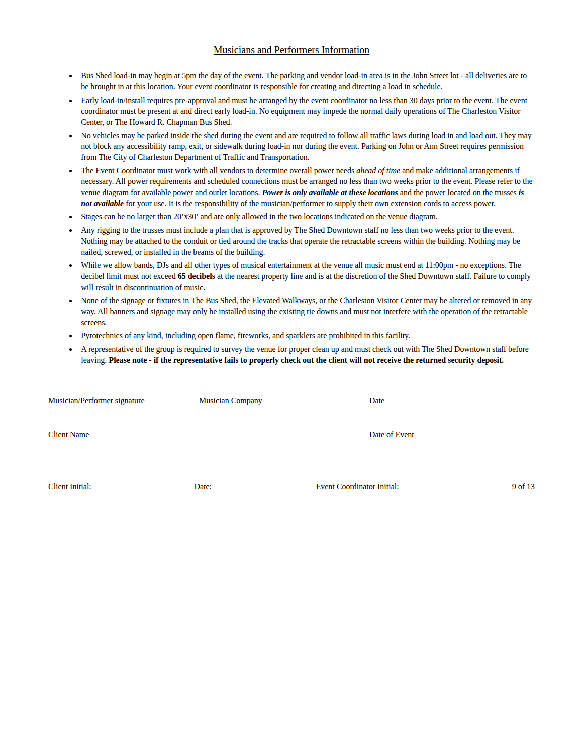Musicians and Performers Information
Bus Shed load-in may begin at 5pm the day of the event. The parking and vendor load-in area is in the John Street lot - all deliveries are to be brought in at this location. Your event coordinator is responsible for creating and directing a load in schedule.
Early load-in/install requires pre-approval and must be arranged by the event coordinator no less than 30 days prior to the event. The event coordinator must be present at and direct early load-in. No equipment may impede the normal daily operations of The Charleston Visitor Center, or The Howard R. Chapman Bus Shed.
No vehicles may be parked inside the shed during the event and are required to follow all traffic laws during load in and load out. They may not block any accessibility ramp, exit, or sidewalk during load-in nor during the event. Parking on John or Ann Street requires permission from The City of Charleston Department of Traffic and Transportation.
The Event Coordinator must work with all vendors to determine overall power needs ahead of time and make additional arrangements if necessary. All power requirements and scheduled connections must be arranged no less than two weeks prior to the event. Please refer to the venue diagram for available power and outlet locations. Power is only available at these locations and the power located on the trusses is not available for your use. It is the responsibility of the musician/performer to supply their own extension cords to access power.
Stages can be no larger than 20’x30’ and are only allowed in the two locations indicated on the venue diagram.
Any rigging to the trusses must include a plan that is approved by The Shed Downtown staff no less than two weeks prior to the event. Nothing may be attached to the conduit or tied around the tracks that operate the retractable screens within the building. Nothing may be nailed, screwed, or installed in the beams of the building.
While we allow bands, DJs and all other types of musical entertainment at the venue all music must end at 11:00pm - no exceptions. The decibel limit must not exceed 65 decibels at the nearest property line and is at the discretion of the Shed Downtown staff. Failure to comply will result in discontinuation of music.
None of the signage or fixtures in The Bus Shed, the Elevated Walkways, or the Charleston Visitor Center may be altered or removed in any way. All banners and signage may only be installed using the existing tie downs and must not interfere with the operation of the retractable screens.
Pyrotechnics of any kind, including open flame, fireworks, and sparklers are prohibited in this facility.
A representative of the group is required to survey the venue for proper clean up and must check out with The Shed Downtown staff before leaving. Please note - if the representative fails to properly check out the client will not receive the returned security deposit.
| Musician/Performer signature | | Musician Company | | Date | |
| Client Name | | Date of Event |
| Client Initial: | Date: | Event Coordinator Initial: | 9 of 13 |